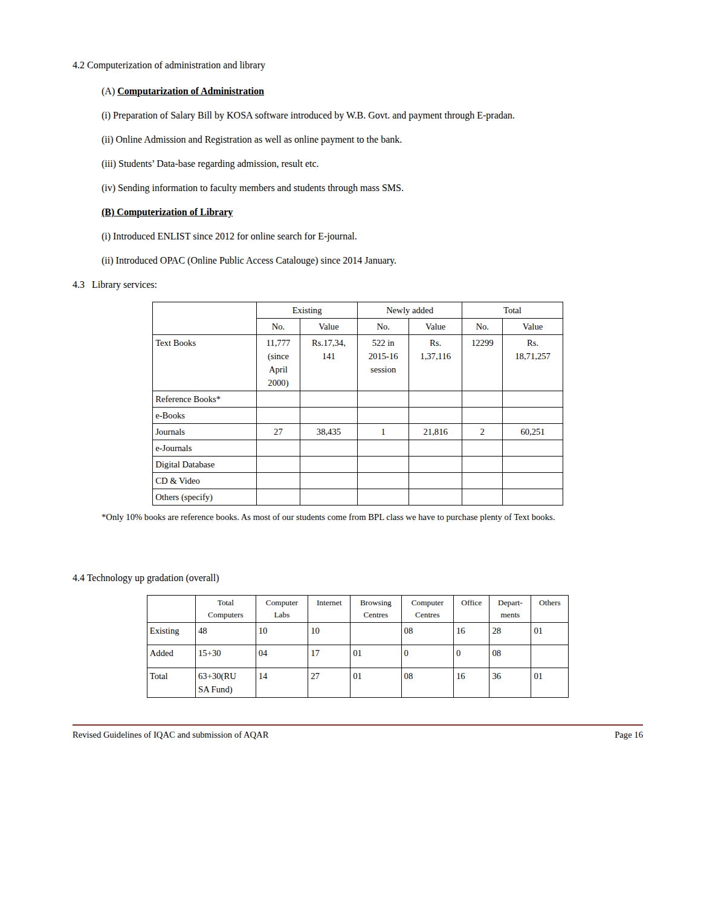4.2 Computerization of administration and library
(A) Computarization of Administration
(i) Preparation of Salary Bill by KOSA software introduced by W.B. Govt. and payment through E-pradan.
(ii) Online Admission and Registration as well as online payment to the bank.
(iii) Students’ Data-base regarding admission, result etc.
(iv) Sending information to faculty members and students through mass SMS.
(B) Computerization of Library
(i) Introduced ENLIST since 2012 for online search for E-journal.
(ii) Introduced OPAC (Online Public Access Catalouge) since 2014 January.
4.3 Library services:
| | Existing | Newly added | Total |
| --- | --- | --- | --- |
| No. | Value | No. | Value | No. | Value |
| Text Books | 11,777 (since April 2000) | Rs.17,34, 141 | 522 in 2015-16 session | Rs. 1,37,116 | 12299 | Rs. 18,71,257 |
| Reference Books* | | | | | | |
| e-Books | | | | | | |
| Journals | 27 | 38,435 | 1 | 21,816 | 2 | 60,251 |
| e-Journals | | | | | | |
| Digital Database | | | | | | |
| CD & Video | | | | | | |
| Others (specify) | | | | | | |
*Only 10% books are reference books. As most of our students come from BPL class we have to purchase plenty of Text books.
4.4 Technology up gradation (overall)
| | Total Computers | Computer Labs | Internet | Browsing Centres | Computer Centres | Office | Depart- ments | Others |
| --- | --- | --- | --- | --- | --- | --- | --- | --- |
| Existing | 48 | 10 | 10 | | 08 | 16 | 28 | 01 |
| Added | 15+30 | 04 | 17 | 01 | 0 | 0 | 08 | |
| Total | 63+30(RU SA Fund) | 14 | 27 | 01 | 08 | 16 | 36 | 01 |
Revised Guidelines of IQAC and submission of AQAR Page 16